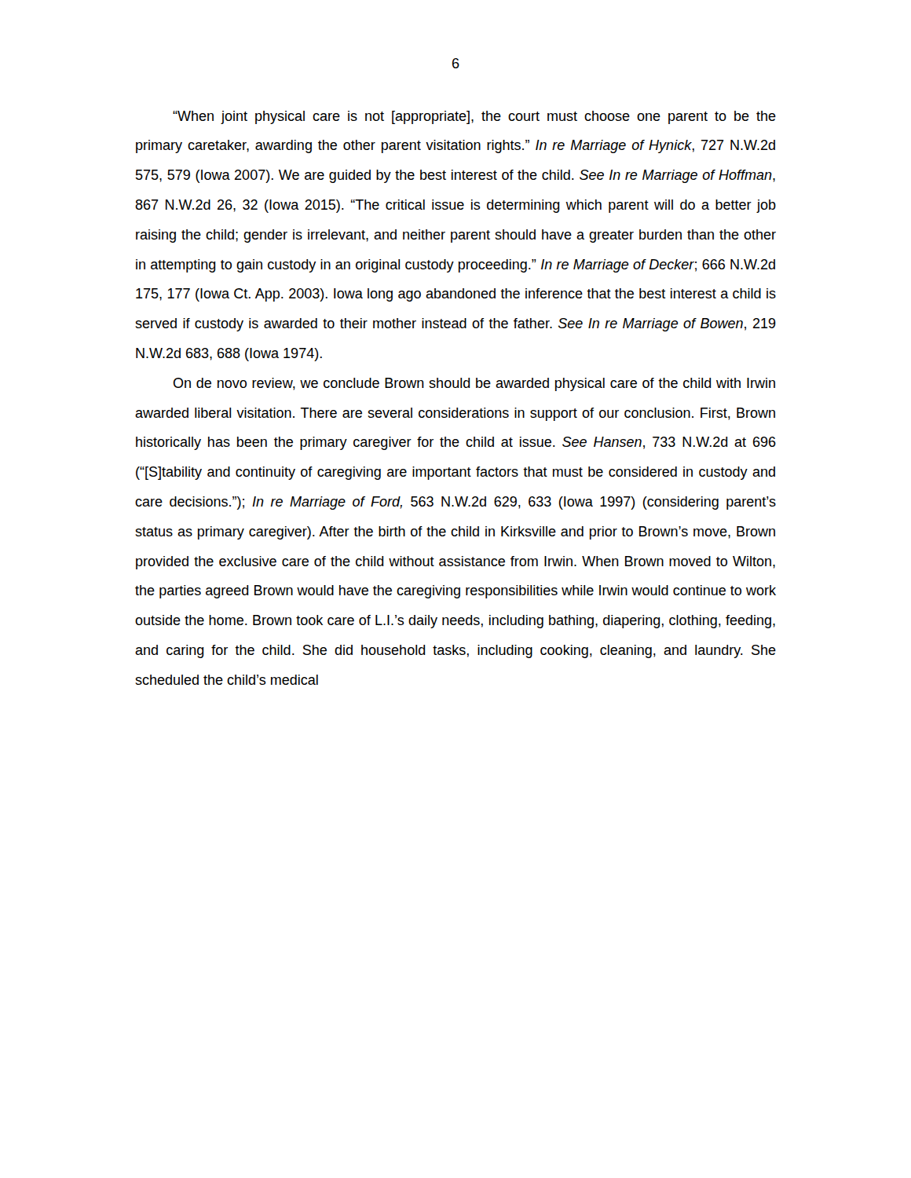6
“When joint physical care is not [appropriate], the court must choose one parent to be the primary caretaker, awarding the other parent visitation rights.” In re Marriage of Hynick, 727 N.W.2d 575, 579 (Iowa 2007). We are guided by the best interest of the child. See In re Marriage of Hoffman, 867 N.W.2d 26, 32 (Iowa 2015). “The critical issue is determining which parent will do a better job raising the child; gender is irrelevant, and neither parent should have a greater burden than the other in attempting to gain custody in an original custody proceeding.” In re Marriage of Decker; 666 N.W.2d 175, 177 (Iowa Ct. App. 2003). Iowa long ago abandoned the inference that the best interest a child is served if custody is awarded to their mother instead of the father. See In re Marriage of Bowen, 219 N.W.2d 683, 688 (Iowa 1974).
On de novo review, we conclude Brown should be awarded physical care of the child with Irwin awarded liberal visitation. There are several considerations in support of our conclusion. First, Brown historically has been the primary caregiver for the child at issue. See Hansen, 733 N.W.2d at 696 (“[S]tability and continuity of caregiving are important factors that must be considered in custody and care decisions.”); In re Marriage of Ford, 563 N.W.2d 629, 633 (Iowa 1997) (considering parent’s status as primary caregiver). After the birth of the child in Kirksville and prior to Brown’s move, Brown provided the exclusive care of the child without assistance from Irwin. When Brown moved to Wilton, the parties agreed Brown would have the caregiving responsibilities while Irwin would continue to work outside the home. Brown took care of L.I.’s daily needs, including bathing, diapering, clothing, feeding, and caring for the child. She did household tasks, including cooking, cleaning, and laundry. She scheduled the child’s medical